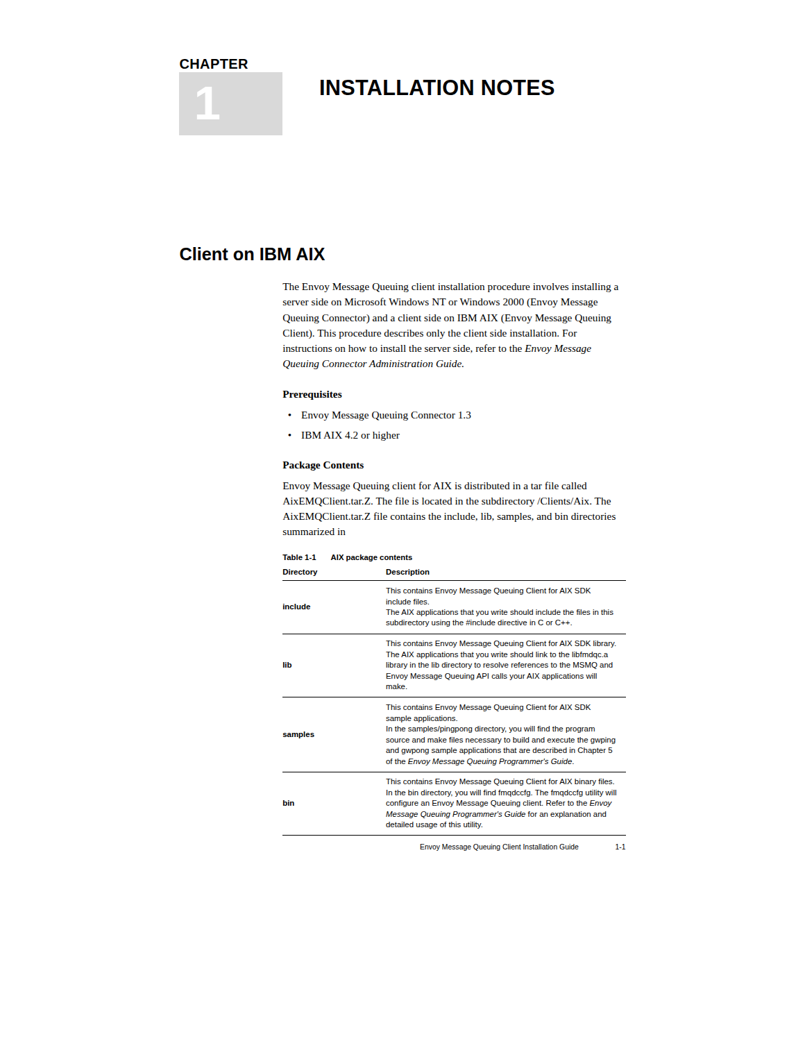CHAPTER
1
INSTALLATION NOTES
Client on IBM AIX
The Envoy Message Queuing client installation procedure involves installing a server side on Microsoft Windows NT or Windows 2000 (Envoy Message Queuing Connector) and a client side on IBM AIX (Envoy Message Queuing Client). This procedure describes only the client side installation. For instructions on how to install the server side, refer to the Envoy Message Queuing Connector Administration Guide.
Prerequisites
Envoy Message Queuing Connector 1.3
IBM AIX 4.2 or higher
Package Contents
Envoy Message Queuing client for AIX is distributed in a tar file called AixEMQClient.tar.Z. The file is located in the subdirectory /Clients/Aix. The AixEMQClient.tar.Z file contains the include, lib, samples, and bin directories summarized in
Table 1-1 AIX package contents
| Directory | Description |
| --- | --- |
| include | This contains Envoy Message Queuing Client for AIX SDK include files. The AIX applications that you write should include the files in this subdirectory using the #include directive in C or C++. |
| lib | This contains Envoy Message Queuing Client for AIX SDK library. The AIX applications that you write should link to the libfmdqc.a library in the lib directory to resolve references to the MSMQ and Envoy Message Queuing API calls your AIX applications will make. |
| samples | This contains Envoy Message Queuing Client for AIX SDK sample applications. In the samples/pingpong directory, you will find the program source and make files necessary to build and execute the gwping and gwpong sample applications that are described in Chapter 5 of the Envoy Message Queuing Programmer's Guide . |
| bin | This contains Envoy Message Queuing Client for AIX binary files. In the bin directory, you will find fmqdccfg. The fmqdccfg utility will configure an Envoy Message Queuing client. Refer to the Envoy Message Queuing Programmer's Guide for an explanation and detailed usage of this utility. |
Envoy Message Queuing Client Installation Guide 1-1